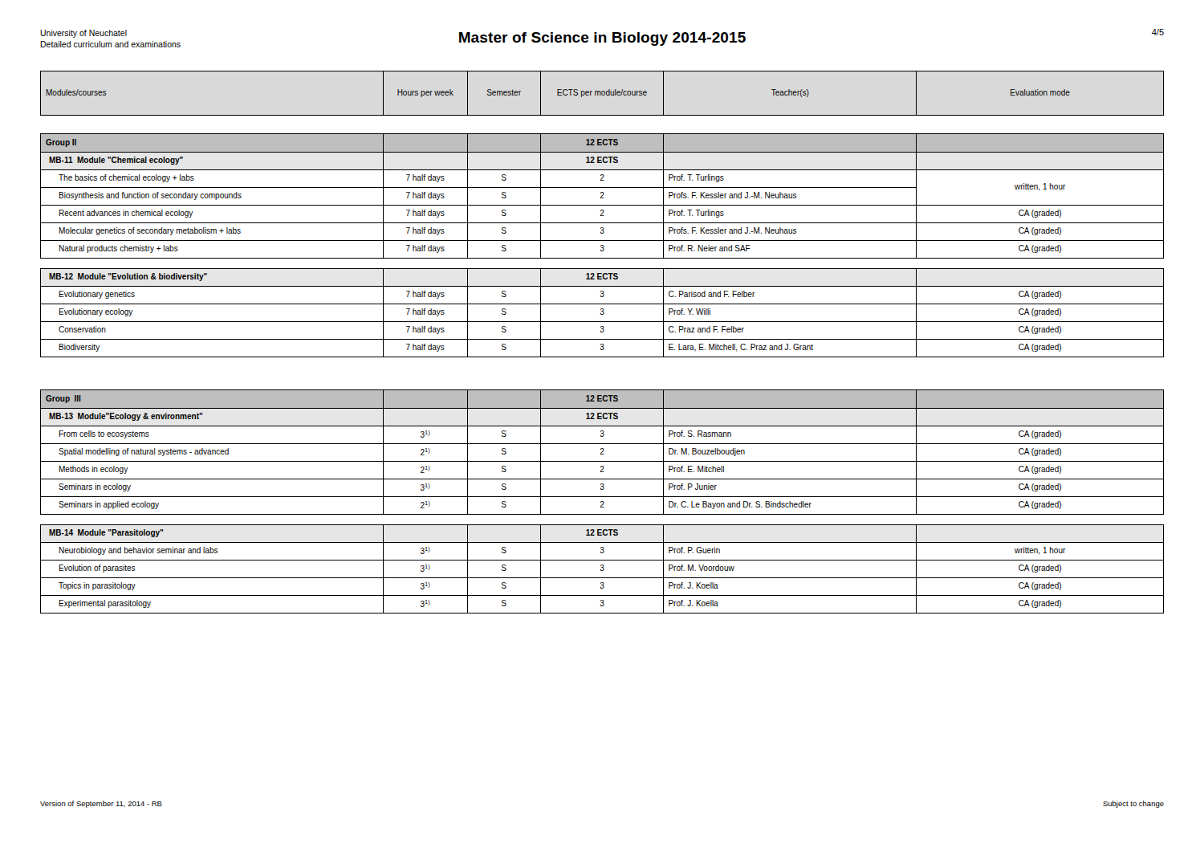University of Neuchatel
Detailed curriculum and examinations
Master of Science in Biology 2014-2015
4/5
| Modules/courses | Hours per week | Semester | ECTS per module/course | Teacher(s) | Evaluation mode |
| Group II | | | 12 ECTS | | |
| MB-11 Module "Chemical ecology" | | | 12 ECTS | | |
| The basics of chemical ecology + labs | 7 half days | S | 2 | Prof. T. Turlings | written, 1 hour |
| Biosynthesis and function of secondary compounds | 7 half days | S | 2 | Profs. F. Kessler and J.-M. Neuhaus |
| Recent advances in chemical ecology | 7 half days | S | 2 | Prof. T. Turlings | CA (graded) |
| Molecular genetics of secondary metabolism + labs | 7 half days | S | 3 | Profs. F. Kessler and J.-M. Neuhaus | CA (graded) |
| Natural products chemistry + labs | 7 half days | S | 3 | Prof. R. Neier and SAF | CA (graded) |
| MB-12 Module "Evolution & biodiversity" | | | 12 ECTS | | |
| Evolutionary genetics | 7 half days | S | 3 | C. Parisod and F. Felber | CA (graded) |
| Evolutionary ecology | 7 half days | S | 3 | Prof. Y. Willi | CA (graded) |
| Conservation | 7 half days | S | 3 | C. Praz and F. Felber | CA (graded) |
| Biodiversity | 7 half days | S | 3 | E. Lara, E. Mitchell, C. Praz and J. Grant | CA (graded) |
| Group III | | | 12 ECTS | | |
| MB-13 Module"Ecology & environment" | | | 12 ECTS | | |
| From cells to ecosystems | 3 1) | S | 3 | Prof. S. Rasmann | CA (graded) |
| Spatial modelling of natural systems - advanced | 2 1) | S | 2 | Dr. M. Bouzelboudjen | CA (graded) |
| Methods in ecology | 2 1) | S | 2 | Prof. E. Mitchell | CA (graded) |
| Seminars in ecology | 3 1) | S | 3 | Prof. P Junier | CA (graded) |
| Seminars in applied ecology | 2 1) | S | 2 | Dr. C. Le Bayon and Dr. S. Bindschedler | CA (graded) |
| MB-14 Module "Parasitology" | | | 12 ECTS | | |
| Neurobiology and behavior seminar and labs | 3 1) | S | 3 | Prof. P. Guerin | written, 1 hour |
| Evolution of parasites | 3 1) | S | 3 | Prof. M. Voordouw | CA (graded) |
| Topics in parasitology | 3 1) | S | 3 | Prof. J. Koella | CA (graded) |
| Experimental parasitology | 3 1) | S | 3 | Prof. J. Koella | CA (graded) |
Version of September 11, 2014 - RB Subject to change